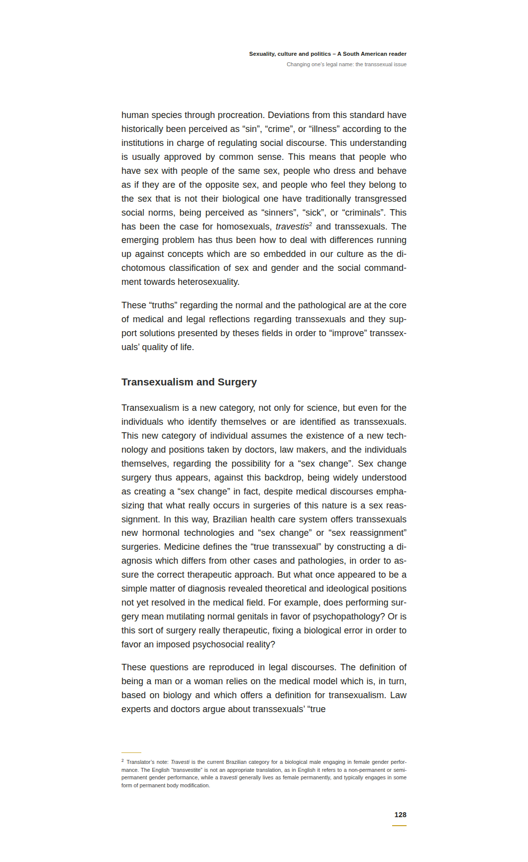Sexuality, culture and politics – A South American reader
Changing one’s legal name: the transsexual issue
human species through procreation. Deviations from this standard have historically been perceived as “sin”, “crime”, or “illness” according to the institutions in charge of regulating social discourse. This understanding is usually approved by common sense. This means that people who have sex with people of the same sex, people who dress and behave as if they are of the opposite sex, and people who feel they belong to the sex that is not their biological one have traditionally transgressed social norms, being perceived as “sinners”, “sick”, or “criminals”. This has been the case for homosexuals, travestis2 and transsexuals. The emerging problem has thus been how to deal with differences running up against concepts which are so embedded in our culture as the dichotomous classification of sex and gender and the social commandment towards heterosexuality.
These “truths” regarding the normal and the pathological are at the core of medical and legal reflections regarding transsexuals and they support solutions presented by theses fields in order to “improve” transsexuals’ quality of life.
Transexualism and Surgery
Transexualism is a new category, not only for science, but even for the individuals who identify themselves or are identified as transsexuals. This new category of individual assumes the existence of a new technology and positions taken by doctors, law makers, and the individuals themselves, regarding the possibility for a “sex change”. Sex change surgery thus appears, against this backdrop, being widely understood as creating a “sex change” in fact, despite medical discourses emphasizing that what really occurs in surgeries of this nature is a sex reassignment. In this way, Brazilian health care system offers transsexuals new hormonal technologies and “sex change” or “sex reassignment” surgeries. Medicine defines the “true transsexual” by constructing a diagnosis which differs from other cases and pathologies, in order to assure the correct therapeutic approach. But what once appeared to be a simple matter of diagnosis revealed theoretical and ideological positions not yet resolved in the medical field. For example, does performing surgery mean mutilating normal genitals in favor of psychopathology? Or is this sort of surgery really therapeutic, fixing a biological error in order to favor an imposed psychosocial reality?
These questions are reproduced in legal discourses. The definition of being a man or a woman relies on the medical model which is, in turn, based on biology and which offers a definition for transexualism. Law experts and doctors argue about transsexuals’ “true
2 Translator’s note: Travesti is the current Brazilian category for a biological male engaging in female gender performance. The English “transvestite” is not an appropriate translation, as in English it refers to a non-permanent or semi-permanent gender performance, while a travesti generally lives as female permanently, and typically engages in some form of permanent body modification.
128